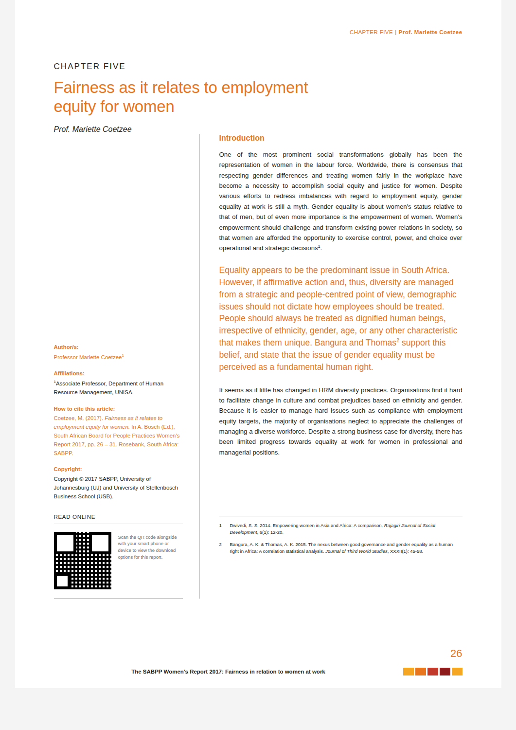Chapter Five|Prof. Mariette Coetzee
Chapter Five
Fairness as it relates to employment
equity for women
Prof. Mariette Coetzee
Author/s:
Professor Mariette Coetzee1
Affiliations:
1Associate Professor, Department of Human Resource Management, UNISA.
How to cite this article:
Coetzee, M. (2017). Fairness as it relates to employment equity for women. In A. Bosch (Ed.), South African Board for People Practices Women's Report 2017, pp. 26 – 31. Rosebank, South Africa: SABPP.
Copyright:
Copyright © 2017 SABPP, University of Johannesburg (UJ) and University of Stellenbosch Business School (USB).
Read online
Scan the QR code alongside with your smart phone or device to view the download options for this report.
Introduction
One of the most prominent social transformations globally has been the representation of women in the labour force. Worldwide, there is consensus that respecting gender differences and treating women fairly in the workplace have become a necessity to accomplish social equity and justice for women. Despite various efforts to redress imbalances with regard to employment equity, gender equality at work is still a myth. Gender equality is about women's status relative to that of men, but of even more importance is the empowerment of women. Women's empowerment should challenge and transform existing power relations in society, so that women are afforded the opportunity to exercise control, power, and choice over operational and strategic decisions1.
Equality appears to be the predominant issue in South Africa. However, if affirmative action and, thus, diversity are managed from a strategic and people-centred point of view, demographic issues should not dictate how employees should be treated. People should always be treated as dignified human beings, irrespective of ethnicity, gender, age, or any other characteristic that makes them unique. Bangura and Thomas2 support this belief, and state that the issue of gender equality must be perceived as a fundamental human right.
It seems as if little has changed in HRM diversity practices. Organisations find it hard to facilitate change in culture and combat prejudices based on ethnicity and gender. Because it is easier to manage hard issues such as compliance with employment equity targets, the majority of organisations neglect to appreciate the challenges of managing a diverse workforce. Despite a strong business case for diversity, there has been limited progress towards equality at work for women in professional and managerial positions.
Dwivedi, S. S. 2014. Empowering women in Asia and Africa: A comparison. Rajagiri Journal of Social Development, 6(1): 12-20.
Bangura, A. K. & Thomas, A. K. 2015. The nexus between good governance and gender equality as a human right in Africa: A correlation statistical analysis. Journal of Third World Studies, XXXII(1): 45-58.
26
The SABPP Women's Report 2017: Fairness in relation to women at work